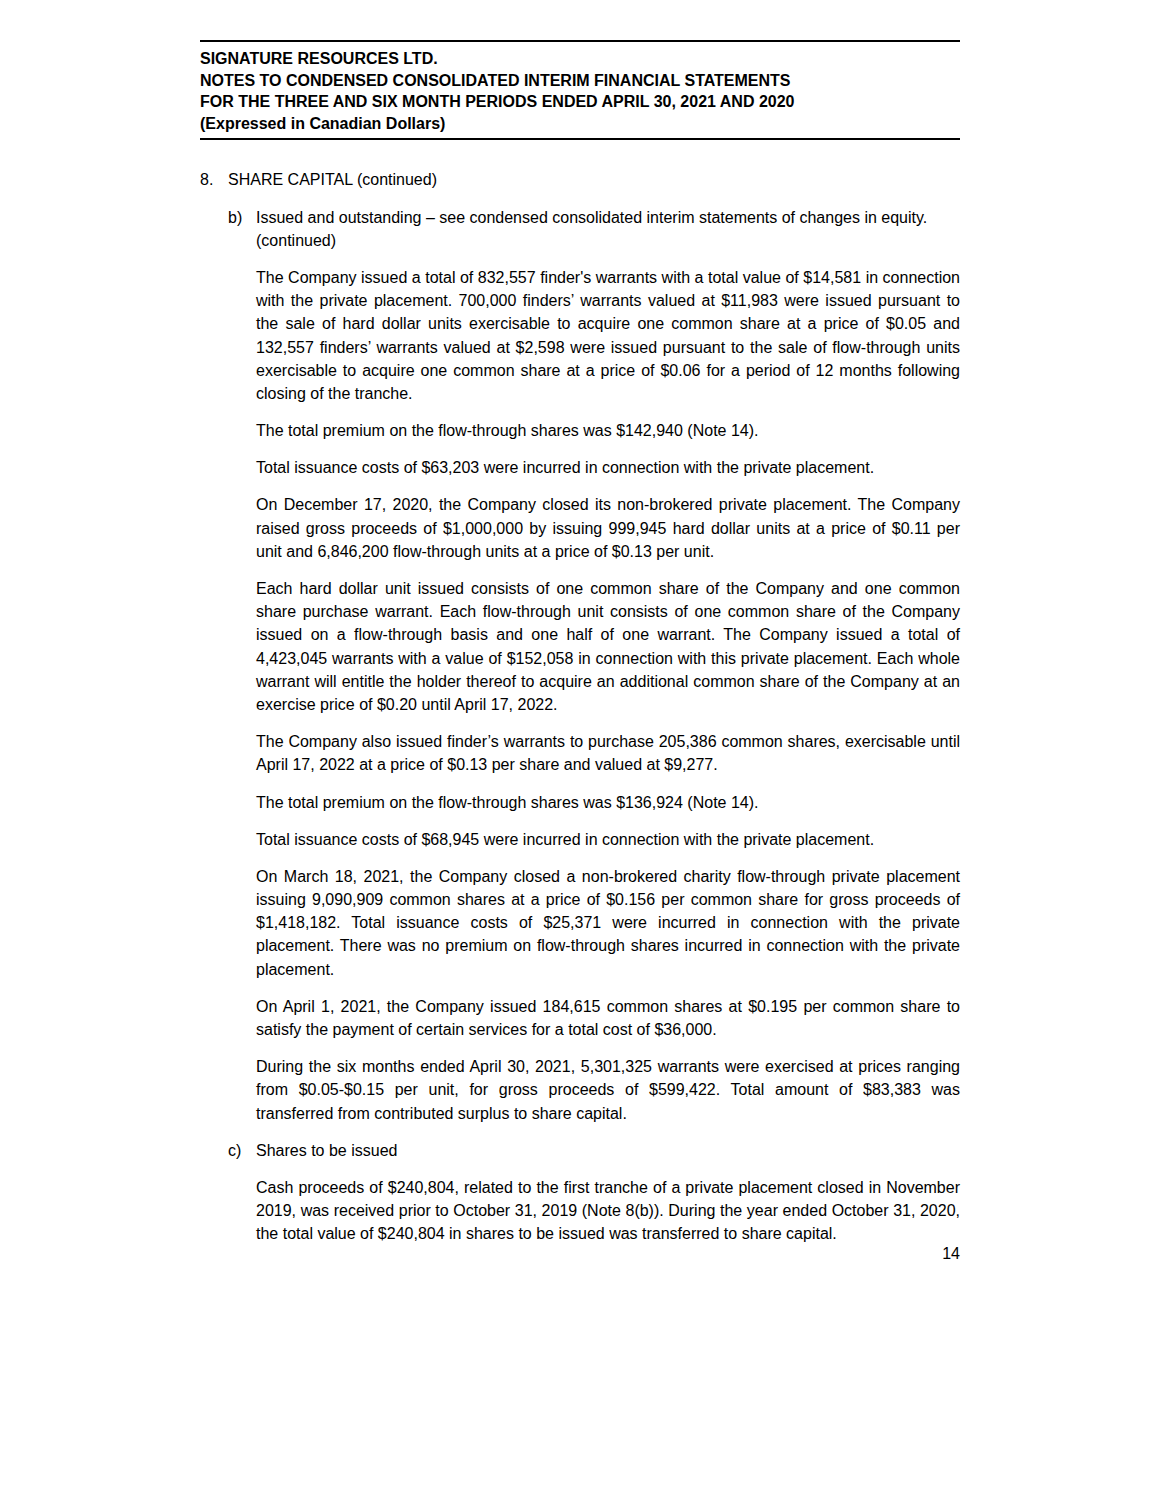SIGNATURE RESOURCES LTD.
NOTES TO CONDENSED CONSOLIDATED INTERIM FINANCIAL STATEMENTS
FOR THE THREE AND SIX MONTH PERIODS ENDED APRIL 30, 2021 AND 2020
(Expressed in Canadian Dollars)
8. SHARE CAPITAL (continued)
b) Issued and outstanding – see condensed consolidated interim statements of changes in equity. (continued)
The Company issued a total of 832,557 finder's warrants with a total value of $14,581 in connection with the private placement. 700,000 finders’ warrants valued at $11,983 were issued pursuant to the sale of hard dollar units exercisable to acquire one common share at a price of $0.05 and 132,557 finders’ warrants valued at $2,598 were issued pursuant to the sale of flow-through units exercisable to acquire one common share at a price of $0.06 for a period of 12 months following closing of the tranche.
The total premium on the flow-through shares was $142,940 (Note 14).
Total issuance costs of $63,203 were incurred in connection with the private placement.
On December 17, 2020, the Company closed its non-brokered private placement. The Company raised gross proceeds of $1,000,000 by issuing 999,945 hard dollar units at a price of $0.11 per unit and 6,846,200 flow-through units at a price of $0.13 per unit.
Each hard dollar unit issued consists of one common share of the Company and one common share purchase warrant. Each flow-through unit consists of one common share of the Company issued on a flow-through basis and one half of one warrant. The Company issued a total of 4,423,045 warrants with a value of $152,058 in connection with this private placement. Each whole warrant will entitle the holder thereof to acquire an additional common share of the Company at an exercise price of $0.20 until April 17, 2022.
The Company also issued finder’s warrants to purchase 205,386 common shares, exercisable until April 17, 2022 at a price of $0.13 per share and valued at $9,277.
The total premium on the flow-through shares was $136,924 (Note 14).
Total issuance costs of $68,945 were incurred in connection with the private placement.
On March 18, 2021, the Company closed a non-brokered charity flow-through private placement issuing 9,090,909 common shares at a price of $0.156 per common share for gross proceeds of $1,418,182. Total issuance costs of $25,371 were incurred in connection with the private placement. There was no premium on flow-through shares incurred in connection with the private placement.
On April 1, 2021, the Company issued 184,615 common shares at $0.195 per common share to satisfy the payment of certain services for a total cost of $36,000.
During the six months ended April 30, 2021, 5,301,325 warrants were exercised at prices ranging from $0.05-$0.15 per unit, for gross proceeds of $599,422. Total amount of $83,383 was transferred from contributed surplus to share capital.
c) Shares to be issued
Cash proceeds of $240,804, related to the first tranche of a private placement closed in November 2019, was received prior to October 31, 2019 (Note 8(b)). During the year ended October 31, 2020, the total value of $240,804 in shares to be issued was transferred to share capital.
14